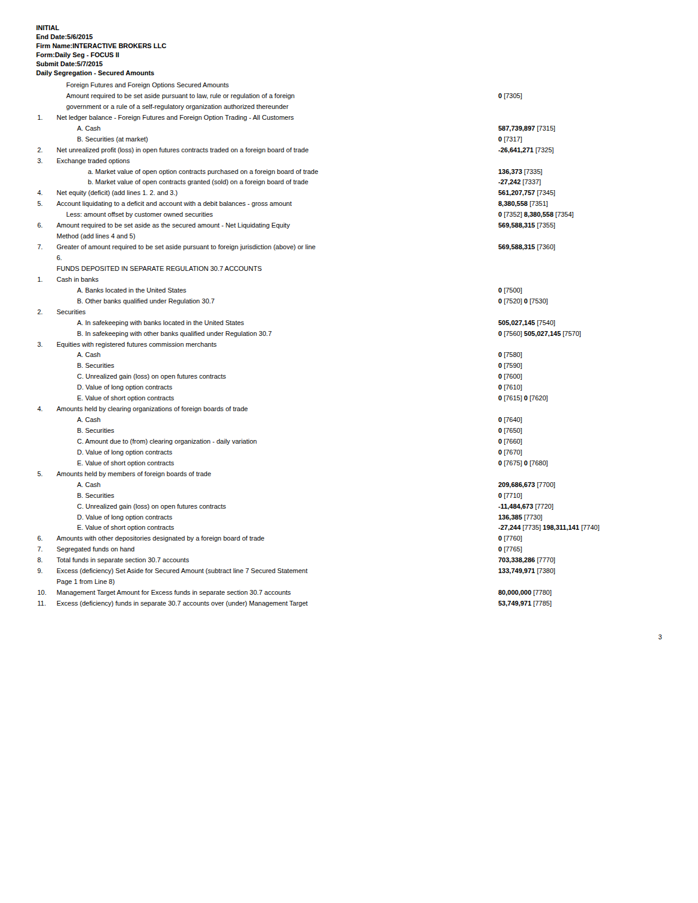INITIAL
End Date:5/6/2015
Firm Name:INTERACTIVE BROKERS LLC
Form:Daily Seg - FOCUS II
Submit Date:5/7/2015
Daily Segregation - Secured Amounts
| | Foreign Futures and Foreign Options Secured Amounts | |
| | Amount required to be set aside pursuant to law, rule or regulation of a foreign | 0 [7305] |
| | government or a rule of a self-regulatory organization authorized thereunder | |
| 1. | Net ledger balance - Foreign Futures and Foreign Option Trading - All Customers | |
| | A. Cash | 587,739,897 [7315] |
| | B. Securities (at market) | 0 [7317] |
| 2. | Net unrealized profit (loss) in open futures contracts traded on a foreign board of trade | -26,641,271 [7325] |
| 3. | Exchange traded options | |
| | a. Market value of open option contracts purchased on a foreign board of trade | 136,373 [7335] |
| | b. Market value of open contracts granted (sold) on a foreign board of trade | -27,242 [7337] |
| 4. | Net equity (deficit) (add lines 1. 2. and 3.) | 561,207,757 [7345] |
| 5. | Account liquidating to a deficit and account with a debit balances - gross amount | 8,380,558 [7351] |
| | Less: amount offset by customer owned securities | 0 [7352] 8,380,558 [7354] |
| 6. | Amount required to be set aside as the secured amount - Net Liquidating Equity | 569,588,315 [7355] |
| | Method (add lines 4 and 5) | |
| 7. | Greater of amount required to be set aside pursuant to foreign jurisdiction (above) or line | 569,588,315 [7360] |
| | 6. | |
| | FUNDS DEPOSITED IN SEPARATE REGULATION 30.7 ACCOUNTS | |
| 1. | Cash in banks | |
| | A. Banks located in the United States | 0 [7500] |
| | B. Other banks qualified under Regulation 30.7 | 0 [7520] 0 [7530] |
| 2. | Securities | |
| | A. In safekeeping with banks located in the United States | 505,027,145 [7540] |
| | B. In safekeeping with other banks qualified under Regulation 30.7 | 0 [7560] 505,027,145 [7570] |
| 3. | Equities with registered futures commission merchants | |
| | A. Cash | 0 [7580] |
| | B. Securities | 0 [7590] |
| | C. Unrealized gain (loss) on open futures contracts | 0 [7600] |
| | D. Value of long option contracts | 0 [7610] |
| | E. Value of short option contracts | 0 [7615] 0 [7620] |
| 4. | Amounts held by clearing organizations of foreign boards of trade | |
| | A. Cash | 0 [7640] |
| | B. Securities | 0 [7650] |
| | C. Amount due to (from) clearing organization - daily variation | 0 [7660] |
| | D. Value of long option contracts | 0 [7670] |
| | E. Value of short option contracts | 0 [7675] 0 [7680] |
| 5. | Amounts held by members of foreign boards of trade | |
| | A. Cash | 209,686,673 [7700] |
| | B. Securities | 0 [7710] |
| | C. Unrealized gain (loss) on open futures contracts | -11,484,673 [7720] |
| | D. Value of long option contracts | 136,385 [7730] |
| | E. Value of short option contracts | -27,244 [7735] 198,311,141 [7740] |
| 6. | Amounts with other depositories designated by a foreign board of trade | 0 [7760] |
| 7. | Segregated funds on hand | 0 [7765] |
| 8. | Total funds in separate section 30.7 accounts | 703,338,286 [7770] |
| 9. | Excess (deficiency) Set Aside for Secured Amount (subtract line 7 Secured Statement | 133,749,971 [7380] |
| | Page 1 from Line 8) | |
| 10. | Management Target Amount for Excess funds in separate section 30.7 accounts | 80,000,000 [7780] |
| 11. | Excess (deficiency) funds in separate 30.7 accounts over (under) Management Target | 53,749,971 [7785] |
3